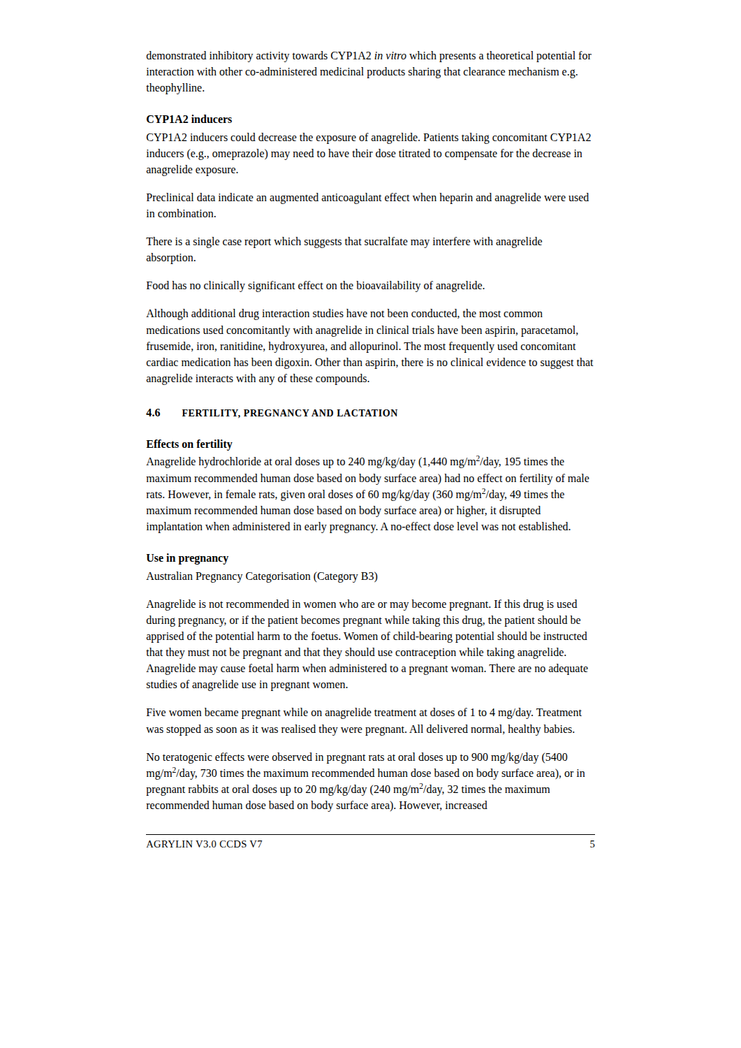demonstrated inhibitory activity towards CYP1A2 in vitro which presents a theoretical potential for interaction with other co-administered medicinal products sharing that clearance mechanism e.g. theophylline.
CYP1A2 inducers
CYP1A2 inducers could decrease the exposure of anagrelide. Patients taking concomitant CYP1A2 inducers (e.g., omeprazole) may need to have their dose titrated to compensate for the decrease in anagrelide exposure.
Preclinical data indicate an augmented anticoagulant effect when heparin and anagrelide were used in combination.
There is a single case report which suggests that sucralfate may interfere with anagrelide absorption.
Food has no clinically significant effect on the bioavailability of anagrelide.
Although additional drug interaction studies have not been conducted, the most common medications used concomitantly with anagrelide in clinical trials have been aspirin, paracetamol, frusemide, iron, ranitidine, hydroxyurea, and allopurinol. The most frequently used concomitant cardiac medication has been digoxin. Other than aspirin, there is no clinical evidence to suggest that anagrelide interacts with any of these compounds.
4.6 FERTILITY, PREGNANCY AND LACTATION
Effects on fertility
Anagrelide hydrochloride at oral doses up to 240 mg/kg/day (1,440 mg/m2/day, 195 times the maximum recommended human dose based on body surface area) had no effect on fertility of male rats. However, in female rats, given oral doses of 60 mg/kg/day (360 mg/m2/day, 49 times the maximum recommended human dose based on body surface area) or higher, it disrupted implantation when administered in early pregnancy. A no-effect dose level was not established.
Use in pregnancy
Australian Pregnancy Categorisation (Category B3)
Anagrelide is not recommended in women who are or may become pregnant. If this drug is used during pregnancy, or if the patient becomes pregnant while taking this drug, the patient should be apprised of the potential harm to the foetus. Women of child-bearing potential should be instructed that they must not be pregnant and that they should use contraception while taking anagrelide. Anagrelide may cause foetal harm when administered to a pregnant woman. There are no adequate studies of anagrelide use in pregnant women.
Five women became pregnant while on anagrelide treatment at doses of 1 to 4 mg/day. Treatment was stopped as soon as it was realised they were pregnant. All delivered normal, healthy babies.
No teratogenic effects were observed in pregnant rats at oral doses up to 900 mg/kg/day (5400 mg/m2/day, 730 times the maximum recommended human dose based on body surface area), or in pregnant rabbits at oral doses up to 20 mg/kg/day (240 mg/m2/day, 32 times the maximum recommended human dose based on body surface area). However, increased
AGRYLIN V3.0 CCDS V7 5